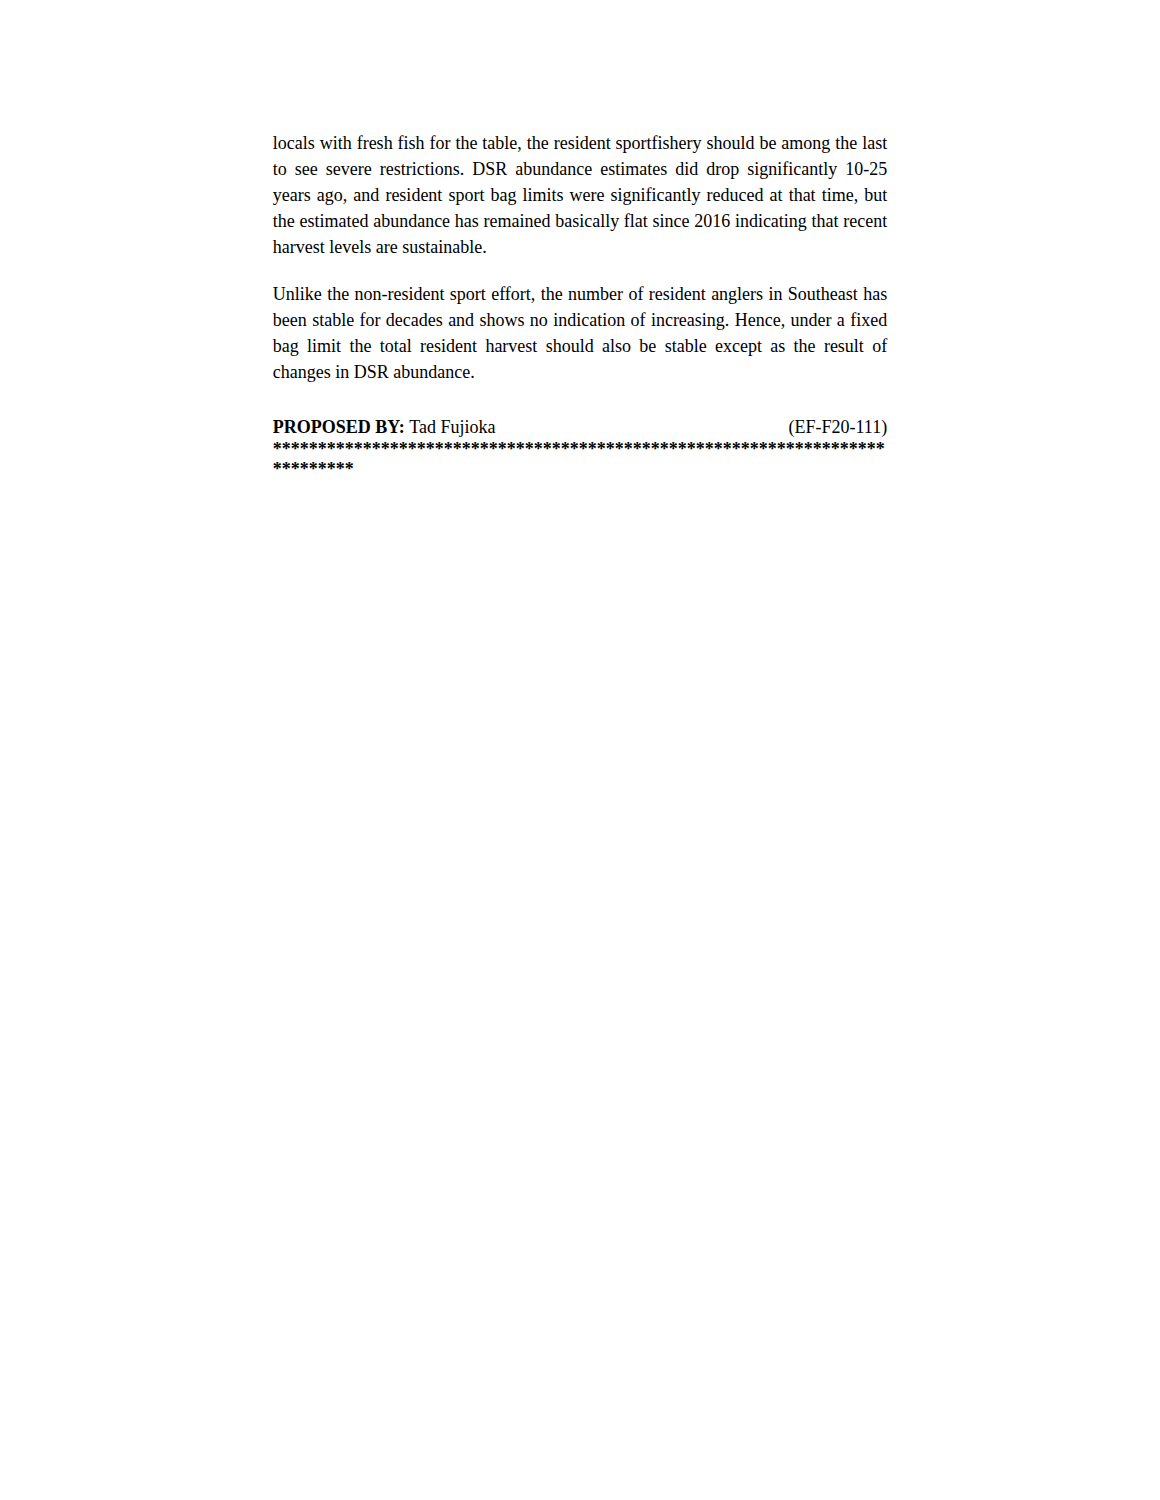locals with fresh fish for the table, the resident sportfishery should be among the last to see severe restrictions. DSR abundance estimates did drop significantly 10-25 years ago, and resident sport bag limits were significantly reduced at that time, but the estimated abundance has remained basically flat since 2016 indicating that recent harvest levels are sustainable.
Unlike the non-resident sport effort, the number of resident anglers in Southeast has been stable for decades and shows no indication of increasing. Hence, under a fixed bag limit the total resident harvest should also be stable except as the result of changes in DSR abundance.
PROPOSED BY: Tad Fujioka (EF-F20-111)
*****************************************************************************